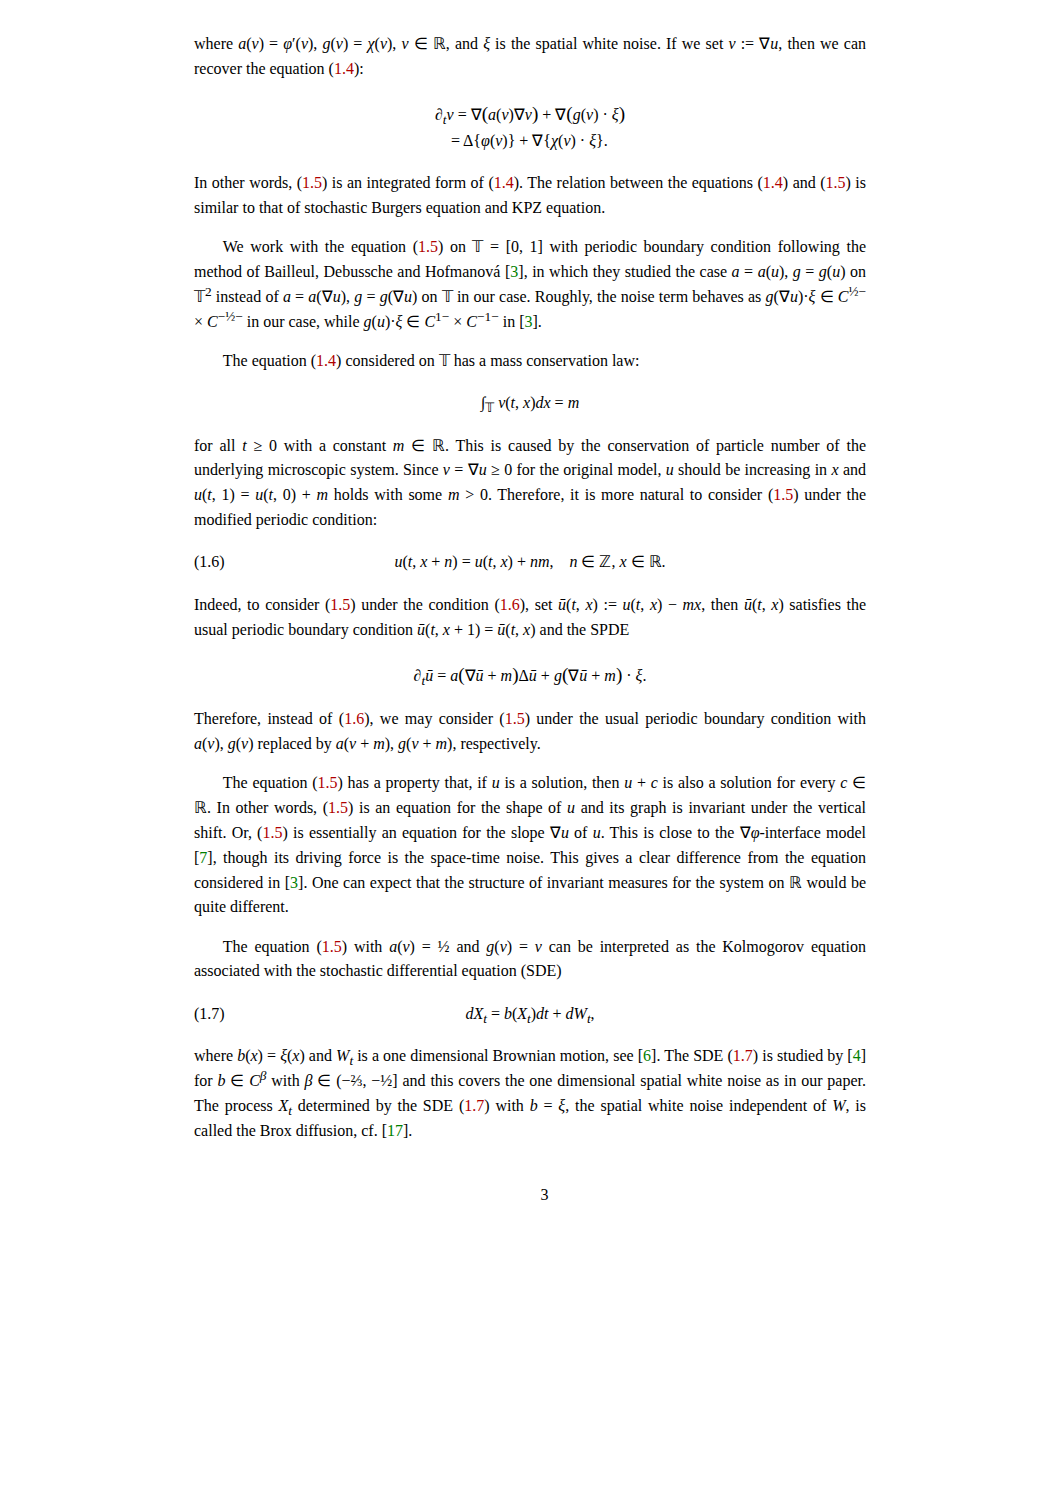where a(v) = φ′(v), g(v) = χ(v), v ∈ ℝ, and ξ is the spatial white noise. If we set v := ∇u, then we can recover the equation (1.4):
∂tv = ∇(a(v)∇v) + ∇(g(v) · ξ)
= Δ{φ(v)} + ∇{χ(v) · ξ}.
In other words, (1.5) is an integrated form of (1.4). The relation between the equations (1.4) and (1.5) is similar to that of stochastic Burgers equation and KPZ equation.
We work with the equation (1.5) on 𝕋 = [0, 1] with periodic boundary condition following the method of Bailleul, Debussche and Hofmanová [3], in which they studied the case a = a(u), g = g(u) on 𝕋2 instead of a = a(∇u), g = g(∇u) on 𝕋 in our case. Roughly, the noise term behaves as g(∇u)·ξ ∈ C½− × C−½− in our case, while g(u)·ξ ∈ C1− × C−1− in [3].
The equation (1.4) considered on 𝕋 has a mass conservation law:
∫𝕋 v(t, x)dx = m
for all t ≥ 0 with a constant m ∈ ℝ. This is caused by the conservation of particle number of the underlying microscopic system. Since v = ∇u ≥ 0 for the original model, u should be increasing in x and u(t, 1) = u(t, 0) + m holds with some m > 0. Therefore, it is more natural to consider (1.5) under the modified periodic condition:
(1.6) u(t, x + n) = u(t, x) + nm, n ∈ ℤ, x ∈ ℝ.
Indeed, to consider (1.5) under the condition (1.6), set ū(t, x) := u(t, x) − mx, then ū(t, x) satisfies the usual periodic boundary condition ū(t, x + 1) = ū(t, x) and the SPDE
∂tū = a(∇ū + m)Δū + g(∇ū + m) · ξ.
Therefore, instead of (1.6), we may consider (1.5) under the usual periodic boundary condition with a(v), g(v) replaced by a(v + m), g(v + m), respectively.
The equation (1.5) has a property that, if u is a solution, then u + c is also a solution for every c ∈ ℝ. In other words, (1.5) is an equation for the shape of u and its graph is invariant under the vertical shift. Or, (1.5) is essentially an equation for the slope ∇u of u. This is close to the ∇φ-interface model [7], though its driving force is the space-time noise. This gives a clear difference from the equation considered in [3]. One can expect that the structure of invariant measures for the system on ℝ would be quite different.
The equation (1.5) with a(v) = ½ and g(v) = v can be interpreted as the Kolmogorov equation associated with the stochastic differential equation (SDE)
(1.7) dXt = b(Xt)dt + dWt,
where b(x) = ξ(x) and Wt is a one dimensional Brownian motion, see [6]. The SDE (1.7) is studied by [4] for b ∈ Cβ with β ∈ (−⅔, −½] and this covers the one dimensional spatial white noise as in our paper. The process Xt determined by the SDE (1.7) with b = ξ, the spatial white noise independent of W, is called the Brox diffusion, cf. [17].
3